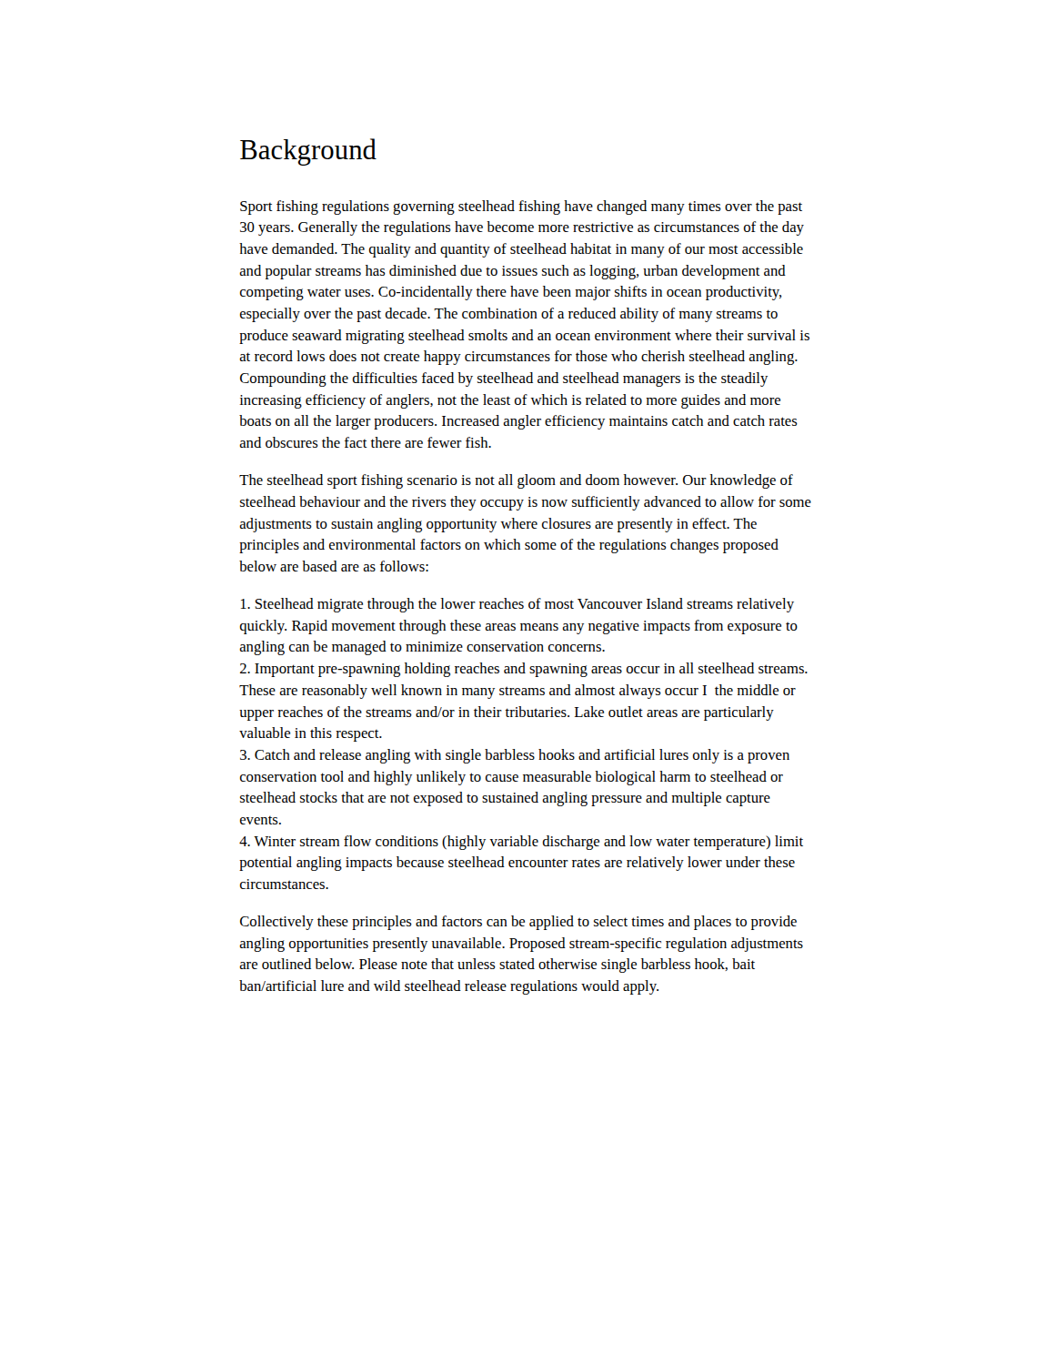Background
Sport fishing regulations governing steelhead fishing have changed many times over the past 30 years. Generally the regulations have become more restrictive as circumstances of the day have demanded. The quality and quantity of steelhead habitat in many of our most accessible and popular streams has diminished due to issues such as logging, urban development and competing water uses. Co-incidentally there have been major shifts in ocean productivity, especially over the past decade. The combination of a reduced ability of many streams to produce seaward migrating steelhead smolts and an ocean environment where their survival is at record lows does not create happy circumstances for those who cherish steelhead angling. Compounding the difficulties faced by steelhead and steelhead managers is the steadily increasing efficiency of anglers, not the least of which is related to more guides and more boats on all the larger producers. Increased angler efficiency maintains catch and catch rates and obscures the fact there are fewer fish.
The steelhead sport fishing scenario is not all gloom and doom however. Our knowledge of steelhead behaviour and the rivers they occupy is now sufficiently advanced to allow for some adjustments to sustain angling opportunity where closures are presently in effect. The principles and environmental factors on which some of the regulations changes proposed below are based are as follows:
1. Steelhead migrate through the lower reaches of most Vancouver Island streams relatively quickly. Rapid movement through these areas means any negative impacts from exposure to angling can be managed to minimize conservation concerns.
2. Important pre-spawning holding reaches and spawning areas occur in all steelhead streams. These are reasonably well known in many streams and almost always occur I the middle or upper reaches of the streams and/or in their tributaries. Lake outlet areas are particularly valuable in this respect.
3. Catch and release angling with single barbless hooks and artificial lures only is a proven conservation tool and highly unlikely to cause measurable biological harm to steelhead or steelhead stocks that are not exposed to sustained angling pressure and multiple capture events.
4. Winter stream flow conditions (highly variable discharge and low water temperature) limit potential angling impacts because steelhead encounter rates are relatively lower under these circumstances.
Collectively these principles and factors can be applied to select times and places to provide angling opportunities presently unavailable. Proposed stream-specific regulation adjustments are outlined below. Please note that unless stated otherwise single barbless hook, bait ban/artificial lure and wild steelhead release regulations would apply.